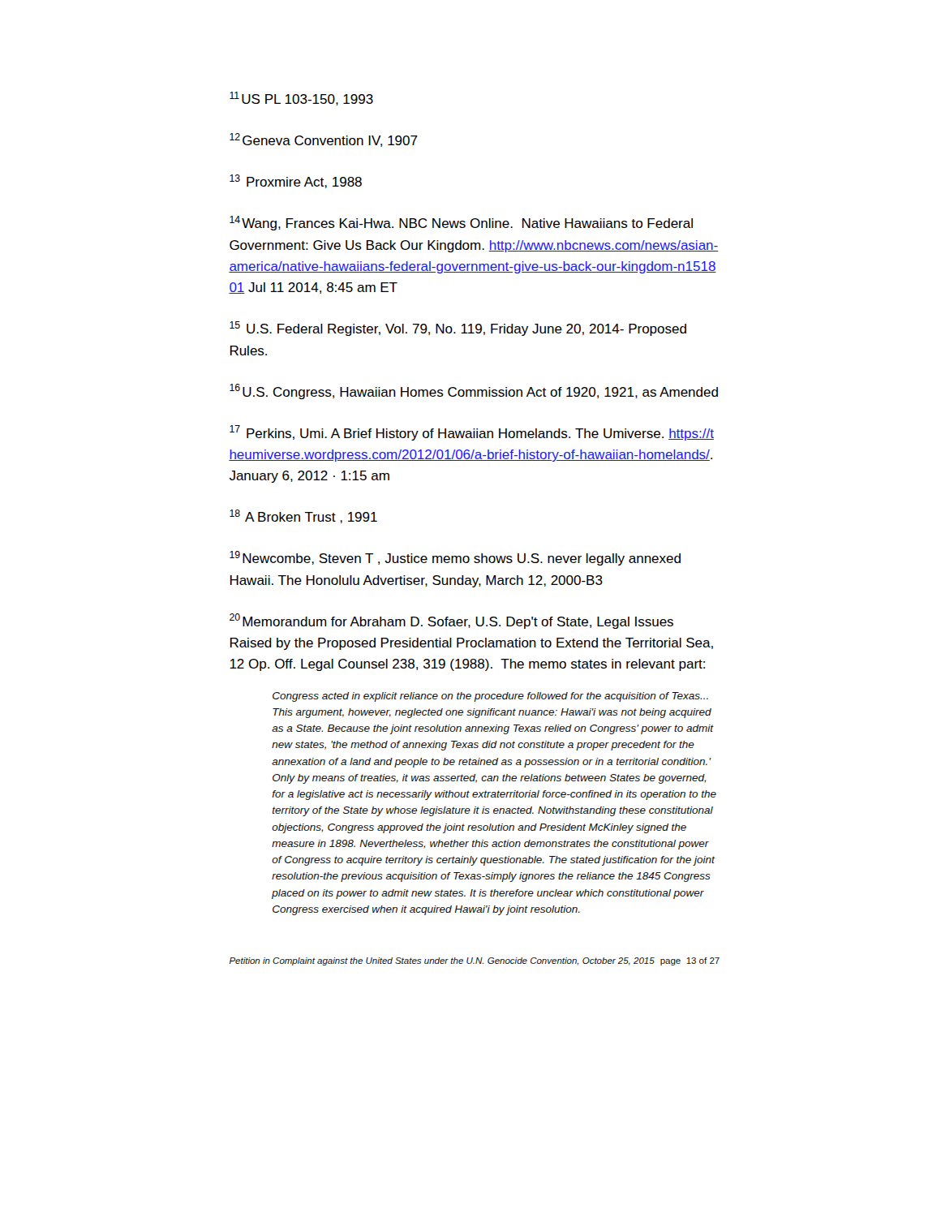11US PL 103-150, 1993
12Geneva Convention IV, 1907
13 Proxmire Act, 1988
14Wang, Frances Kai-Hwa. NBC News Online. Native Hawaiians to Federal Government: Give Us Back Our Kingdom. http://www.nbcnews.com/news/asian-america/native-hawaiians-federal-government-give-us-back-our-kingdom-n151801 Jul 11 2014, 8:45 am ET
15 U.S. Federal Register, Vol. 79, No. 119, Friday June 20, 2014- Proposed Rules.
16U.S. Congress, Hawaiian Homes Commission Act of 1920, 1921, as Amended
17 Perkins, Umi. A Brief History of Hawaiian Homelands. The Umiverse. https://theumiverse.wordpress.com/2012/01/06/a-brief-history-of-hawaiian-homelands/. January 6, 2012 · 1:15 am
18 A Broken Trust , 1991
19Newcombe, Steven T , Justice memo shows U.S. never legally annexed Hawaii. The Honolulu Advertiser, Sunday, March 12, 2000-B3
20Memorandum for Abraham D. Sofaer, U.S. Dep't of State, Legal Issues Raised by the Proposed Presidential Proclamation to Extend the Territorial Sea, 12 Op. Off. Legal Counsel 238, 319 (1988). The memo states in relevant part:
Congress acted in explicit reliance on the procedure followed for the acquisition of Texas... This argument, however, neglected one significant nuance: Hawai'i was not being acquired as a State. Because the joint resolution annexing Texas relied on Congress' power to admit new states, 'the method of annexing Texas did not constitute a proper precedent for the annexation of a land and people to be retained as a possession or in a territorial condition.' Only by means of treaties, it was asserted, can the relations between States be governed, for a legislative act is necessarily without extraterritorial force-confined in its operation to the territory of the State by whose legislature it is enacted. Notwithstanding these constitutional objections, Congress approved the joint resolution and President McKinley signed the measure in 1898. Nevertheless, whether this action demonstrates the constitutional power of Congress to acquire territory is certainly questionable. The stated justification for the joint resolution-the previous acquisition of Texas-simply ignores the reliance the 1845 Congress placed on its power to admit new states. It is therefore unclear which constitutional power Congress exercised when it acquired Hawai'i by joint resolution.
Petition in Complaint against the United States under the U.N. Genocide Convention, October 25, 2015 page 13 of 27